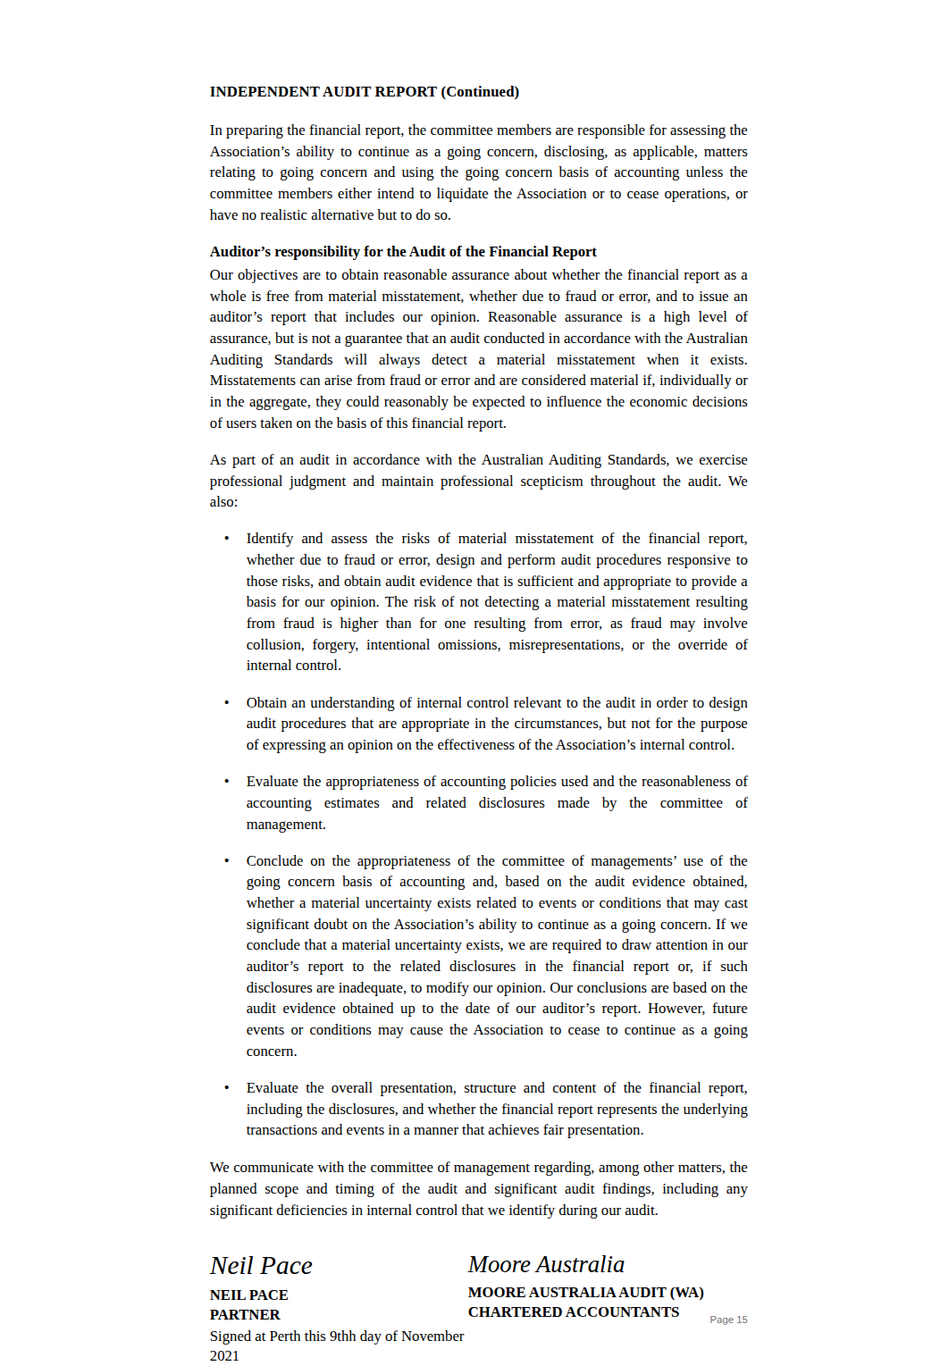INDEPENDENT AUDIT REPORT (Continued)
In preparing the financial report, the committee members are responsible for assessing the Association’s ability to continue as a going concern, disclosing, as applicable, matters relating to going concern and using the going concern basis of accounting unless the committee members either intend to liquidate the Association or to cease operations, or have no realistic alternative but to do so.
Auditor’s responsibility for the Audit of the Financial Report
Our objectives are to obtain reasonable assurance about whether the financial report as a whole is free from material misstatement, whether due to fraud or error, and to issue an auditor’s report that includes our opinion. Reasonable assurance is a high level of assurance, but is not a guarantee that an audit conducted in accordance with the Australian Auditing Standards will always detect a material misstatement when it exists. Misstatements can arise from fraud or error and are considered material if, individually or in the aggregate, they could reasonably be expected to influence the economic decisions of users taken on the basis of this financial report.
As part of an audit in accordance with the Australian Auditing Standards, we exercise professional judgment and maintain professional scepticism throughout the audit. We also:
Identify and assess the risks of material misstatement of the financial report, whether due to fraud or error, design and perform audit procedures responsive to those risks, and obtain audit evidence that is sufficient and appropriate to provide a basis for our opinion. The risk of not detecting a material misstatement resulting from fraud is higher than for one resulting from error, as fraud may involve collusion, forgery, intentional omissions, misrepresentations, or the override of internal control.
Obtain an understanding of internal control relevant to the audit in order to design audit procedures that are appropriate in the circumstances, but not for the purpose of expressing an opinion on the effectiveness of the Association’s internal control.
Evaluate the appropriateness of accounting policies used and the reasonableness of accounting estimates and related disclosures made by the committee of management.
Conclude on the appropriateness of the committee of managements’ use of the going concern basis of accounting and, based on the audit evidence obtained, whether a material uncertainty exists related to events or conditions that may cast significant doubt on the Association’s ability to continue as a going concern. If we conclude that a material uncertainty exists, we are required to draw attention in our auditor’s report to the related disclosures in the financial report or, if such disclosures are inadequate, to modify our opinion. Our conclusions are based on the audit evidence obtained up to the date of our auditor’s report. However, future events or conditions may cause the Association to cease to continue as a going concern.
Evaluate the overall presentation, structure and content of the financial report, including the disclosures, and whether the financial report represents the underlying transactions and events in a manner that achieves fair presentation.
We communicate with the committee of management regarding, among other matters, the planned scope and timing of the audit and significant audit findings, including any significant deficiencies in internal control that we identify during our audit.
Neil Pace
NEIL PACE
PARTNER
Signed at Perth this 9thh day of November 2021
Moore Australia
MOORE AUSTRALIA AUDIT (WA)
CHARTERED ACCOUNTANTS
Page 15